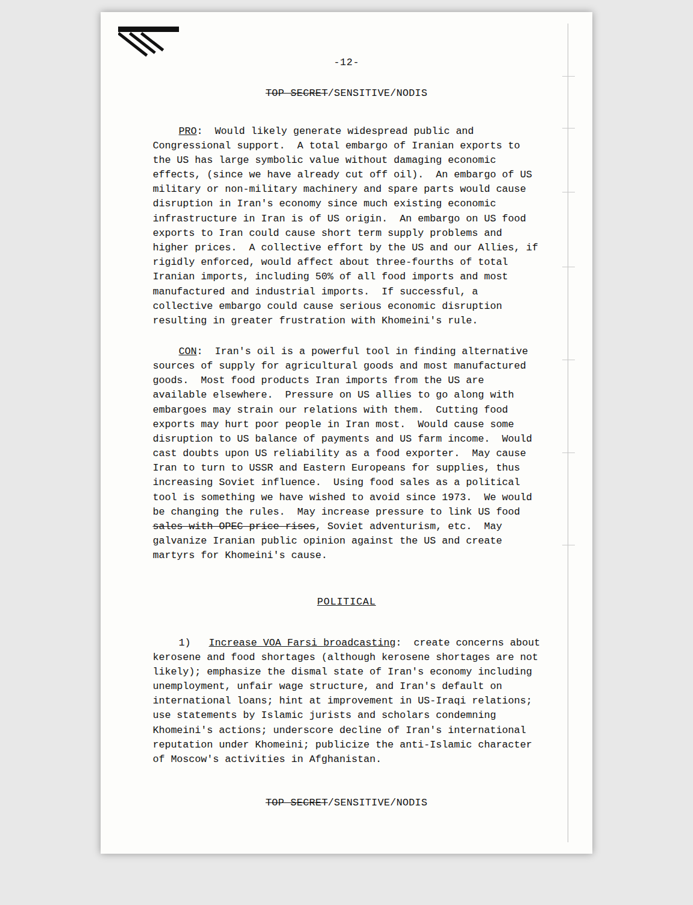-12-
TOP SECRET/SENSITIVE/NODIS
PRO: Would likely generate widespread public and Congressional support. A total embargo of Iranian exports to the US has large symbolic value without damaging economic effects, (since we have already cut off oil). An embargo of US military or non-military machinery and spare parts would cause disruption in Iran's economy since much existing economic infrastructure in Iran is of US origin. An embargo on US food exports to Iran could cause short term supply problems and higher prices. A collective effort by the US and our Allies, if rigidly enforced, would affect about three-fourths of total Iranian imports, including 50% of all food imports and most manufactured and industrial imports. If successful, a collective embargo could cause serious economic disruption resulting in greater frustration with Khomeini's rule.
CON: Iran's oil is a powerful tool in finding alternative sources of supply for agricultural goods and most manufactured goods. Most food products Iran imports from the US are available elsewhere. Pressure on US allies to go along with embargoes may strain our relations with them. Cutting food exports may hurt poor people in Iran most. Would cause some disruption to US balance of payments and US farm income. Would cast doubts upon US reliability as a food exporter. May cause Iran to turn to USSR and Eastern Europeans for supplies, thus increasing Soviet influence. Using food sales as a political tool is something we have wished to avoid since 1973. We would be changing the rules. May increase pressure to link US food sales with OPEC price rises, Soviet adventurism, etc. May galvanize Iranian public opinion against the US and create martyrs for Khomeini's cause.
POLITICAL
1) Increase VOA Farsi broadcasting: create concerns about kerosene and food shortages (although kerosene shortages are not likely); emphasize the dismal state of Iran's economy including unemployment, unfair wage structure, and Iran's default on international loans; hint at improvement in US-Iraqi relations; use statements by Islamic jurists and scholars condemning Khomeini's actions; underscore decline of Iran's international reputation under Khomeini; publicize the anti-Islamic character of Moscow's activities in Afghanistan.
TOP SECRET/SENSITIVE/NODIS